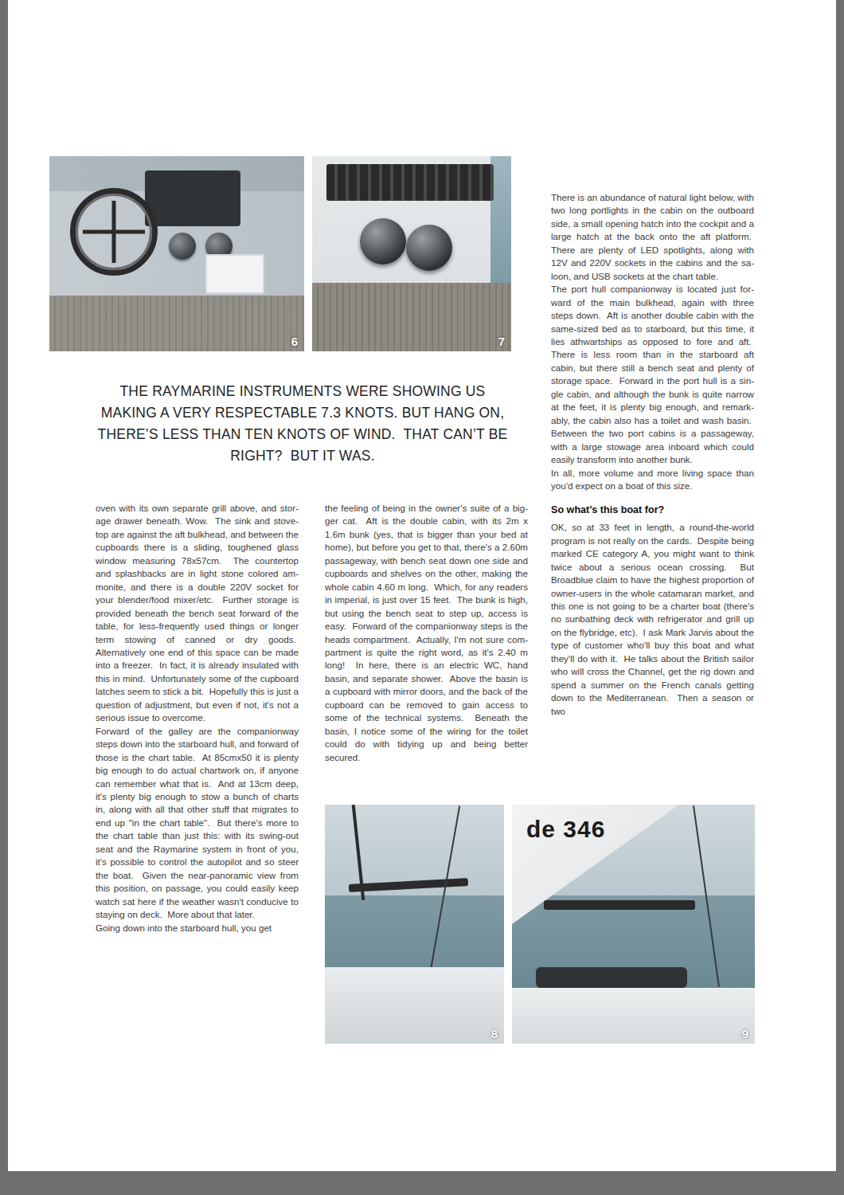6
7
THE RAYMARINE INSTRUMENTS WERE SHOWING US MAKING A VERY RESPECTABLE 7.3 KNOTS. BUT HANG ON, THERE’S LESS THAN TEN KNOTS OF WIND. THAT CAN’T BE RIGHT? BUT IT WAS.
oven with its own separate grill above, and storage drawer beneath. Wow. The sink and stovetop are against the aft bulkhead, and between the cupboards there is a sliding, toughened glass window measuring 78x57cm. The countertop and splashbacks are in light stone colored ammonite, and there is a double 220V socket for your blender/food mixer/etc. Further storage is provided beneath the bench seat forward of the table, for less-frequently used things or longer term stowing of canned or dry goods. Alternatively one end of this space can be made into a freezer. In fact, it is already insulated with this in mind. Unfortunately some of the cupboard latches seem to stick a bit. Hopefully this is just a question of adjustment, but even if not, it's not a serious issue to overcome.
Forward of the galley are the companionway steps down into the starboard hull, and forward of those is the chart table. At 85cmx50 it is plenty big enough to do actual chartwork on, if anyone can remember what that is. And at 13cm deep, it's plenty big enough to stow a bunch of charts in, along with all that other stuff that migrates to end up "in the chart table". But there's more to the chart table than just this: with its swing-out seat and the Raymarine system in front of you, it's possible to control the autopilot and so steer the boat. Given the near-panoramic view from this position, on passage, you could easily keep watch sat here if the weather wasn't conducive to staying on deck. More about that later.
Going down into the starboard hull, you get
the feeling of being in the owner's suite of a bigger cat. Aft is the double cabin, with its 2m x 1.6m bunk (yes, that is bigger than your bed at home), but before you get to that, there's a 2.60m passageway, with bench seat down one side and cupboards and shelves on the other, making the whole cabin 4.60 m long. Which, for any readers in imperial, is just over 15 feet. The bunk is high, but using the bench seat to step up, access is easy. Forward of the companionway steps is the heads compartment. Actually, I'm not sure compartment is quite the right word, as it's 2.40 m long! In here, there is an electric WC, hand basin, and separate shower. Above the basin is a cupboard with mirror doors, and the back of the cupboard can be removed to gain access to some of the technical systems. Beneath the basin, I notice some of the wiring for the toilet could do with tidying up and being better secured.
There is an abundance of natural light below, with two long portlights in the cabin on the outboard side, a small opening hatch into the cockpit and a large hatch at the back onto the aft platform. There are plenty of LED spotlights, along with 12V and 220V sockets in the cabins and the saloon, and USB sockets at the chart table.
The port hull companionway is located just forward of the main bulkhead, again with three steps down. Aft is another double cabin with the same-sized bed as to starboard, but this time, it lies athwartships as opposed to fore and aft. There is less room than in the starboard aft cabin, but there still a bench seat and plenty of storage space. Forward in the port hull is a single cabin, and although the bunk is quite narrow at the feet, it is plenty big enough, and remarkably, the cabin also has a toilet and wash basin. Between the two port cabins is a passageway, with a large stowage area inboard which could easily transform into another bunk.
In all, more volume and more living space than you'd expect on a boat of this size.
So what’s this boat for?
OK, so at 33 feet in length, a round-the-world program is not really on the cards. Despite being marked CE category A, you might want to think twice about a serious ocean crossing. But Broadblue claim to have the highest proportion of owner-users in the whole catamaran market, and this one is not going to be a charter boat (there's no sunbathing deck with refrigerator and grill up on the flybridge, etc). I ask Mark Jarvis about the type of customer who'll buy this boat and what they'll do with it. He talks about the British sailor who will cross the Channel, get the rig down and spend a summer on the French canals getting down to the Mediterranean. Then a season or two
8
de 346
9